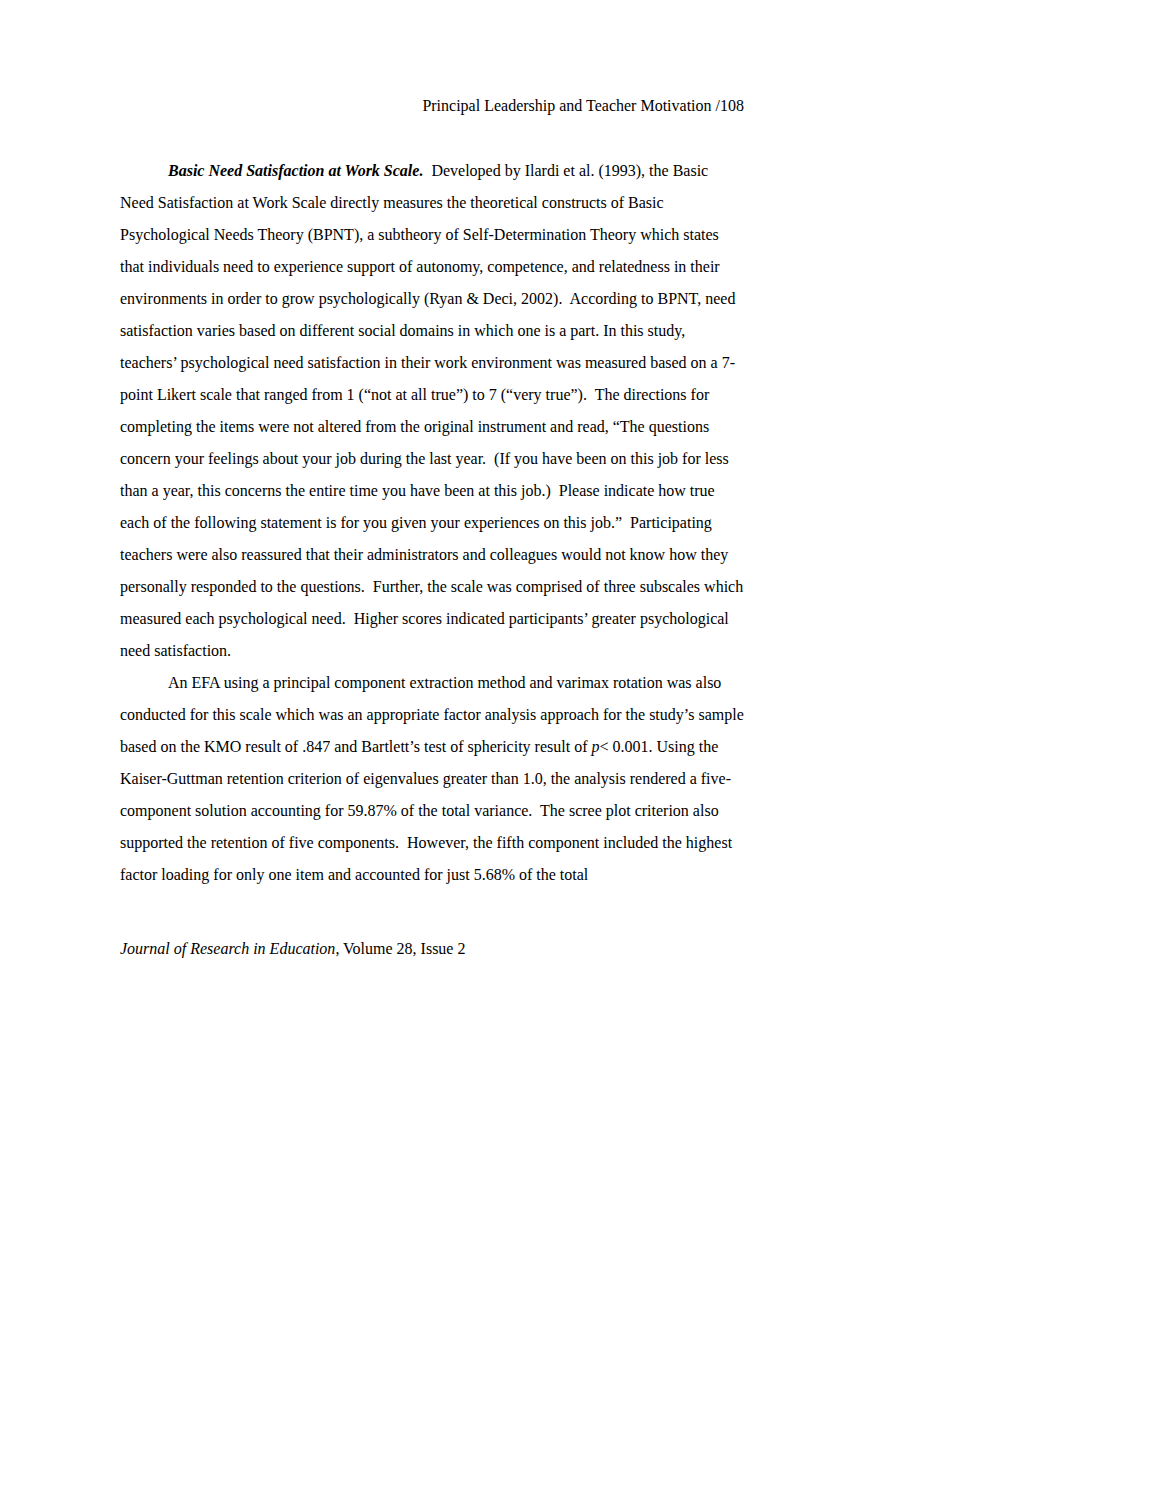Principal Leadership and Teacher Motivation /108
Basic Need Satisfaction at Work Scale. Developed by Ilardi et al. (1993), the Basic Need Satisfaction at Work Scale directly measures the theoretical constructs of Basic Psychological Needs Theory (BPNT), a subtheory of Self-Determination Theory which states that individuals need to experience support of autonomy, competence, and relatedness in their environments in order to grow psychologically (Ryan & Deci, 2002). According to BPNT, need satisfaction varies based on different social domains in which one is a part. In this study, teachers’ psychological need satisfaction in their work environment was measured based on a 7-point Likert scale that ranged from 1 (“not at all true”) to 7 (“very true”). The directions for completing the items were not altered from the original instrument and read, “The questions concern your feelings about your job during the last year. (If you have been on this job for less than a year, this concerns the entire time you have been at this job.) Please indicate how true each of the following statement is for you given your experiences on this job.” Participating teachers were also reassured that their administrators and colleagues would not know how they personally responded to the questions. Further, the scale was comprised of three subscales which measured each psychological need. Higher scores indicated participants’ greater psychological need satisfaction.
An EFA using a principal component extraction method and varimax rotation was also conducted for this scale which was an appropriate factor analysis approach for the study’s sample based on the KMO result of .847 and Bartlett’s test of sphericity result of p< 0.001. Using the Kaiser-Guttman retention criterion of eigenvalues greater than 1.0, the analysis rendered a five-component solution accounting for 59.87% of the total variance. The scree plot criterion also supported the retention of five components. However, the fifth component included the highest factor loading for only one item and accounted for just 5.68% of the total
Journal of Research in Education, Volume 28, Issue 2